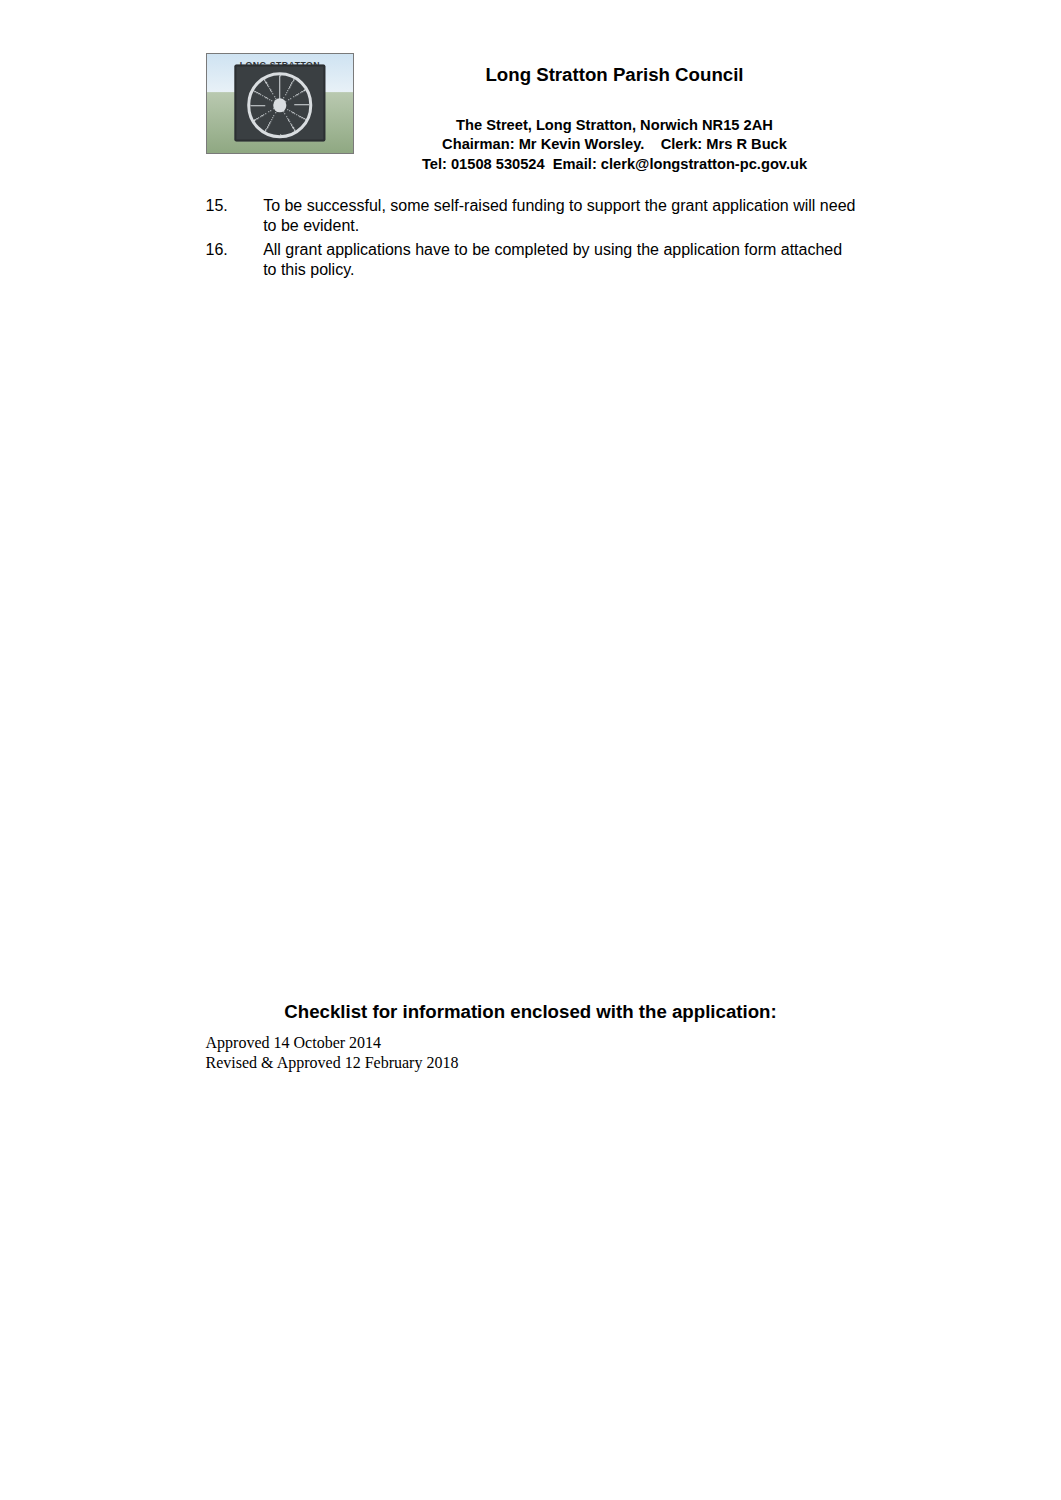LONG STRATTON
Long Stratton Parish Council
The Street, Long Stratton, Norwich NR15 2AH
Chairman: Mr Kevin Worsley. Clerk: Mrs R Buck
Tel: 01508 530524 Email: clerk@longstratton-pc.gov.uk
15. To be successful, some self-raised funding to support the grant application will need to be evident.
16. All grant applications have to be completed by using the application form attached to this policy.
Checklist for information enclosed with the application:
Approved 14 October 2014
Revised & Approved 12 February 2018